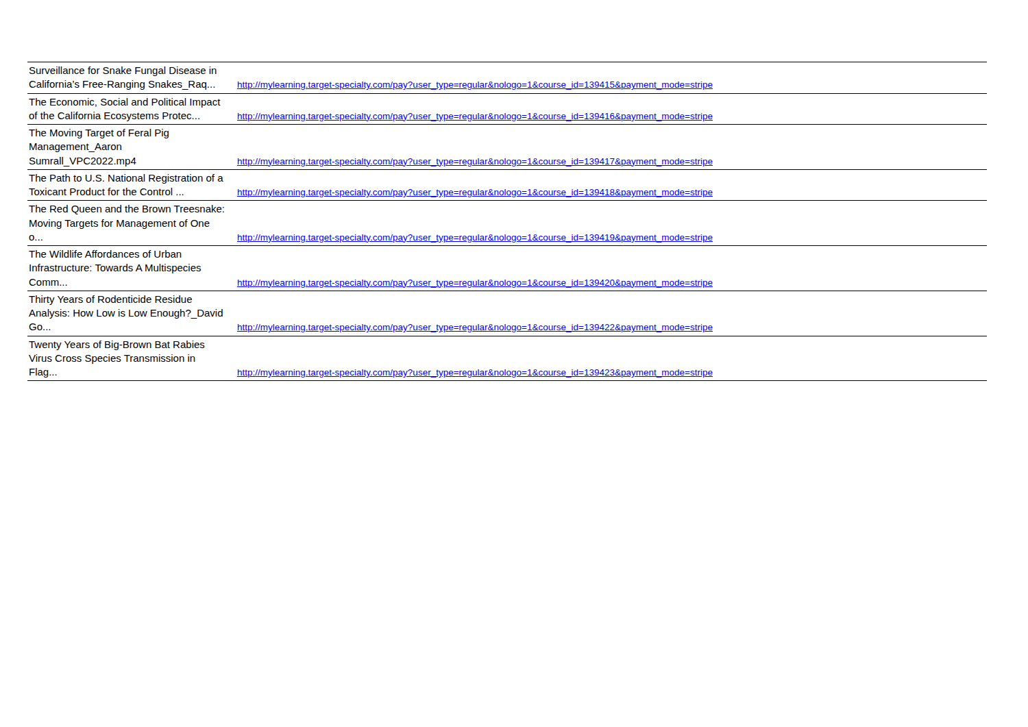| Surveillance for Snake Fungal Disease in California’s Free-Ranging Snakes_Raq... | http://mylearning.target-specialty.com/pay?user_type=regular&nologo=1&course_id=139415&payment_mode=stripe |
| The Economic, Social and Political Impact of the California Ecosystems Protec... | http://mylearning.target-specialty.com/pay?user_type=regular&nologo=1&course_id=139416&payment_mode=stripe |
| The Moving Target of Feral Pig Management_Aaron Sumrall_VPC2022.mp4 | http://mylearning.target-specialty.com/pay?user_type=regular&nologo=1&course_id=139417&payment_mode=stripe |
| The Path to U.S. National Registration of a Toxicant Product for the Control ... | http://mylearning.target-specialty.com/pay?user_type=regular&nologo=1&course_id=139418&payment_mode=stripe |
| The Red Queen and the Brown Treesnake: Moving Targets for Management of One o... | http://mylearning.target-specialty.com/pay?user_type=regular&nologo=1&course_id=139419&payment_mode=stripe |
| The Wildlife Affordances of Urban Infrastructure: Towards A Multispecies Comm... | http://mylearning.target-specialty.com/pay?user_type=regular&nologo=1&course_id=139420&payment_mode=stripe |
| Thirty Years of Rodenticide Residue Analysis: How Low is Low Enough?_David Go... | http://mylearning.target-specialty.com/pay?user_type=regular&nologo=1&course_id=139422&payment_mode=stripe |
| Twenty Years of Big-Brown Bat Rabies Virus Cross Species Transmission in Flag... | http://mylearning.target-specialty.com/pay?user_type=regular&nologo=1&course_id=139423&payment_mode=stripe |